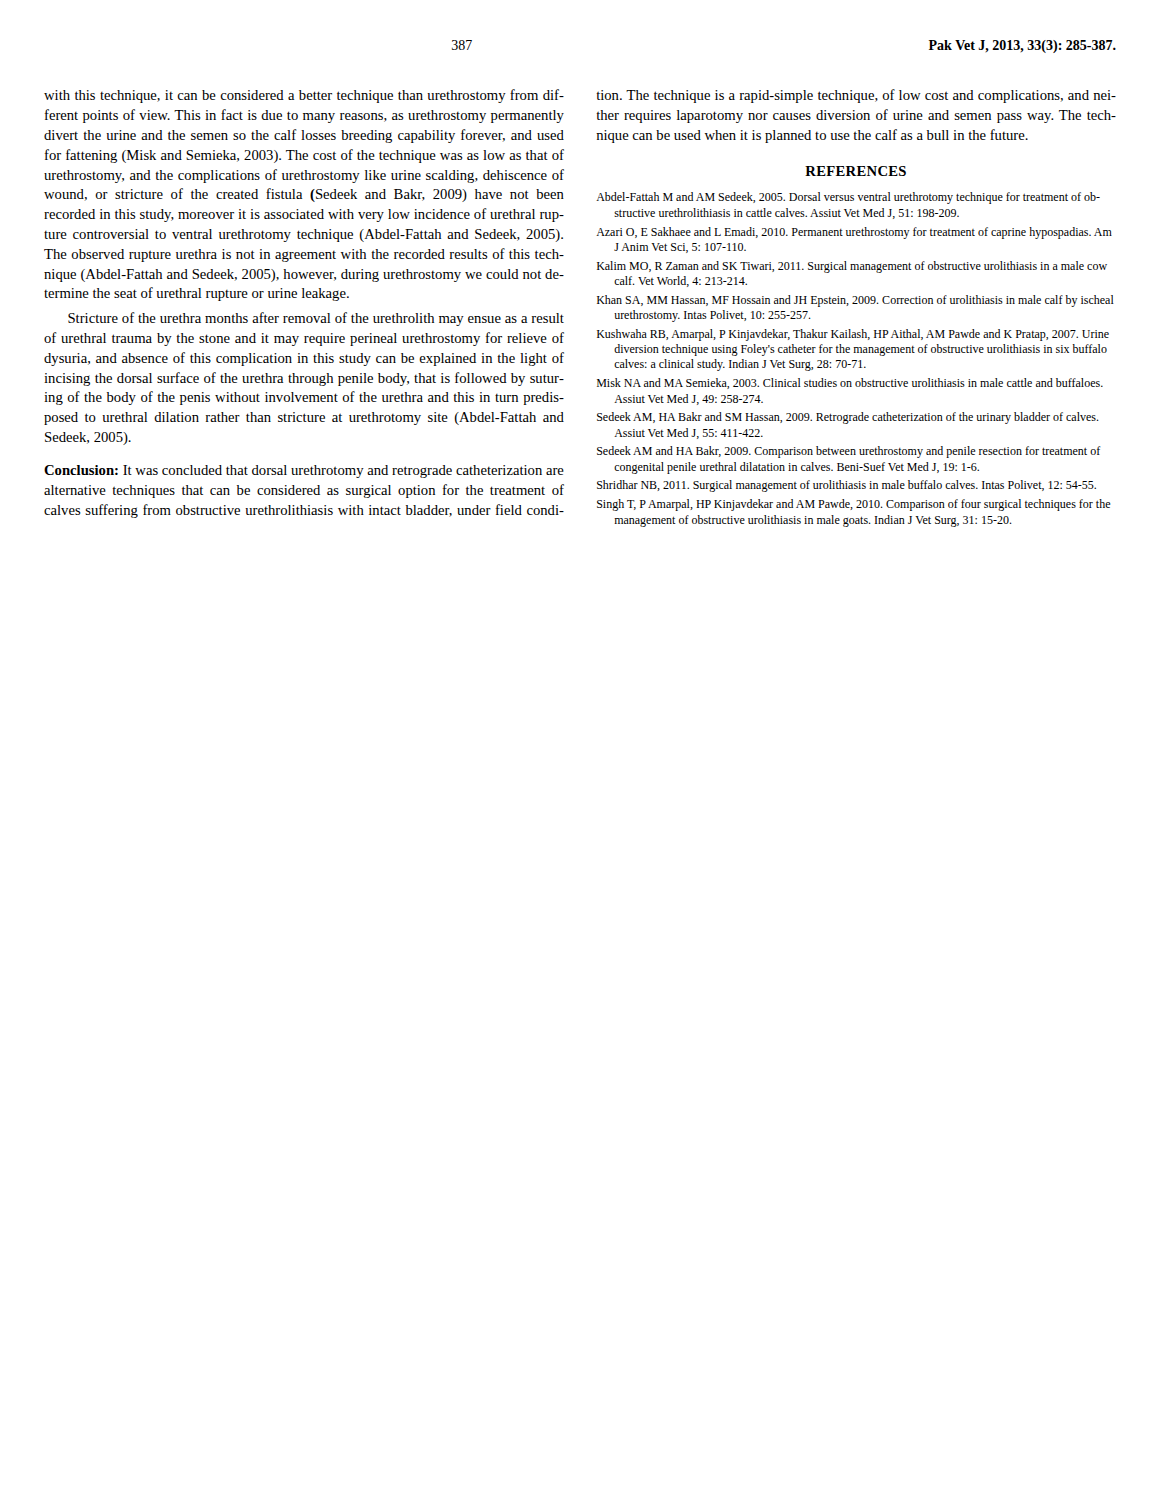387 Pak Vet J, 2013, 33(3): 285-387.
with this technique, it can be considered a better technique than urethrostomy from different points of view. This in fact is due to many reasons, as urethrostomy permanently divert the urine and the semen so the calf losses breeding capability forever, and used for fattening (Misk and Semieka, 2003). The cost of the technique was as low as that of urethrostomy, and the complications of urethrostomy like urine scalding, dehiscence of wound, or stricture of the created fistula (Sedeek and Bakr, 2009) have not been recorded in this study, moreover it is associated with very low incidence of urethral rupture controversial to ventral urethrotomy technique (Abdel-Fattah and Sedeek, 2005). The observed rupture urethra is not in agreement with the recorded results of this technique (Abdel-Fattah and Sedeek, 2005), however, during urethrostomy we could not determine the seat of urethral rupture or urine leakage.
Stricture of the urethra months after removal of the urethrolith may ensue as a result of urethral trauma by the stone and it may require perineal urethrostomy for relieve of dysuria, and absence of this complication in this study can be explained in the light of incising the dorsal surface of the urethra through penile body, that is followed by suturing of the body of the penis without involvement of the urethra and this in turn predisposed to urethral dilation rather than stricture at urethrotomy site (Abdel-Fattah and Sedeek, 2005).
Conclusion: It was concluded that dorsal urethrotomy and retrograde catheterization are alternative techniques that can be considered as surgical option for the treatment of calves suffering from obstructive urethrolithiasis with intact bladder, under field condition. The technique is a rapid-simple technique, of low cost and complications, and neither requires laparotomy nor causes diversion of urine and semen pass way. The technique can be used when it is planned to use the calf as a bull in the future.
References
Abdel-Fattah M and AM Sedeek, 2005. Dorsal versus ventral urethrotomy technique for treatment of obstructive urethrolithiasis in cattle calves. Assiut Vet Med J, 51: 198-209.
Azari O, E Sakhaee and L Emadi, 2010. Permanent urethrostomy for treatment of caprine hypospadias. Am J Anim Vet Sci, 5: 107-110.
Kalim MO, R Zaman and SK Tiwari, 2011. Surgical management of obstructive urolithiasis in a male cow calf. Vet World, 4: 213-214.
Khan SA, MM Hassan, MF Hossain and JH Epstein, 2009. Correction of urolithiasis in male calf by ischeal urethrostomy. Intas Polivet, 10: 255-257.
Kushwaha RB, Amarpal, P Kinjavdekar, Thakur Kailash, HP Aithal, AM Pawde and K Pratap, 2007. Urine diversion technique using Foley's catheter for the management of obstructive urolithiasis in six buffalo calves: a clinical study. Indian J Vet Surg, 28: 70-71.
Misk NA and MA Semieka, 2003. Clinical studies on obstructive urolithiasis in male cattle and buffaloes. Assiut Vet Med J, 49: 258-274.
Sedeek AM, HA Bakr and SM Hassan, 2009. Retrograde catheterization of the urinary bladder of calves. Assiut Vet Med J, 55: 411-422.
Sedeek AM and HA Bakr, 2009. Comparison between urethrostomy and penile resection for treatment of congenital penile urethral dilatation in calves. Beni-Suef Vet Med J, 19: 1-6.
Shridhar NB, 2011. Surgical management of urolithiasis in male buffalo calves. Intas Polivet, 12: 54-55.
Singh T, P Amarpal, HP Kinjavdekar and AM Pawde, 2010. Comparison of four surgical techniques for the management of obstructive urolithiasis in male goats. Indian J Vet Surg, 31: 15-20.